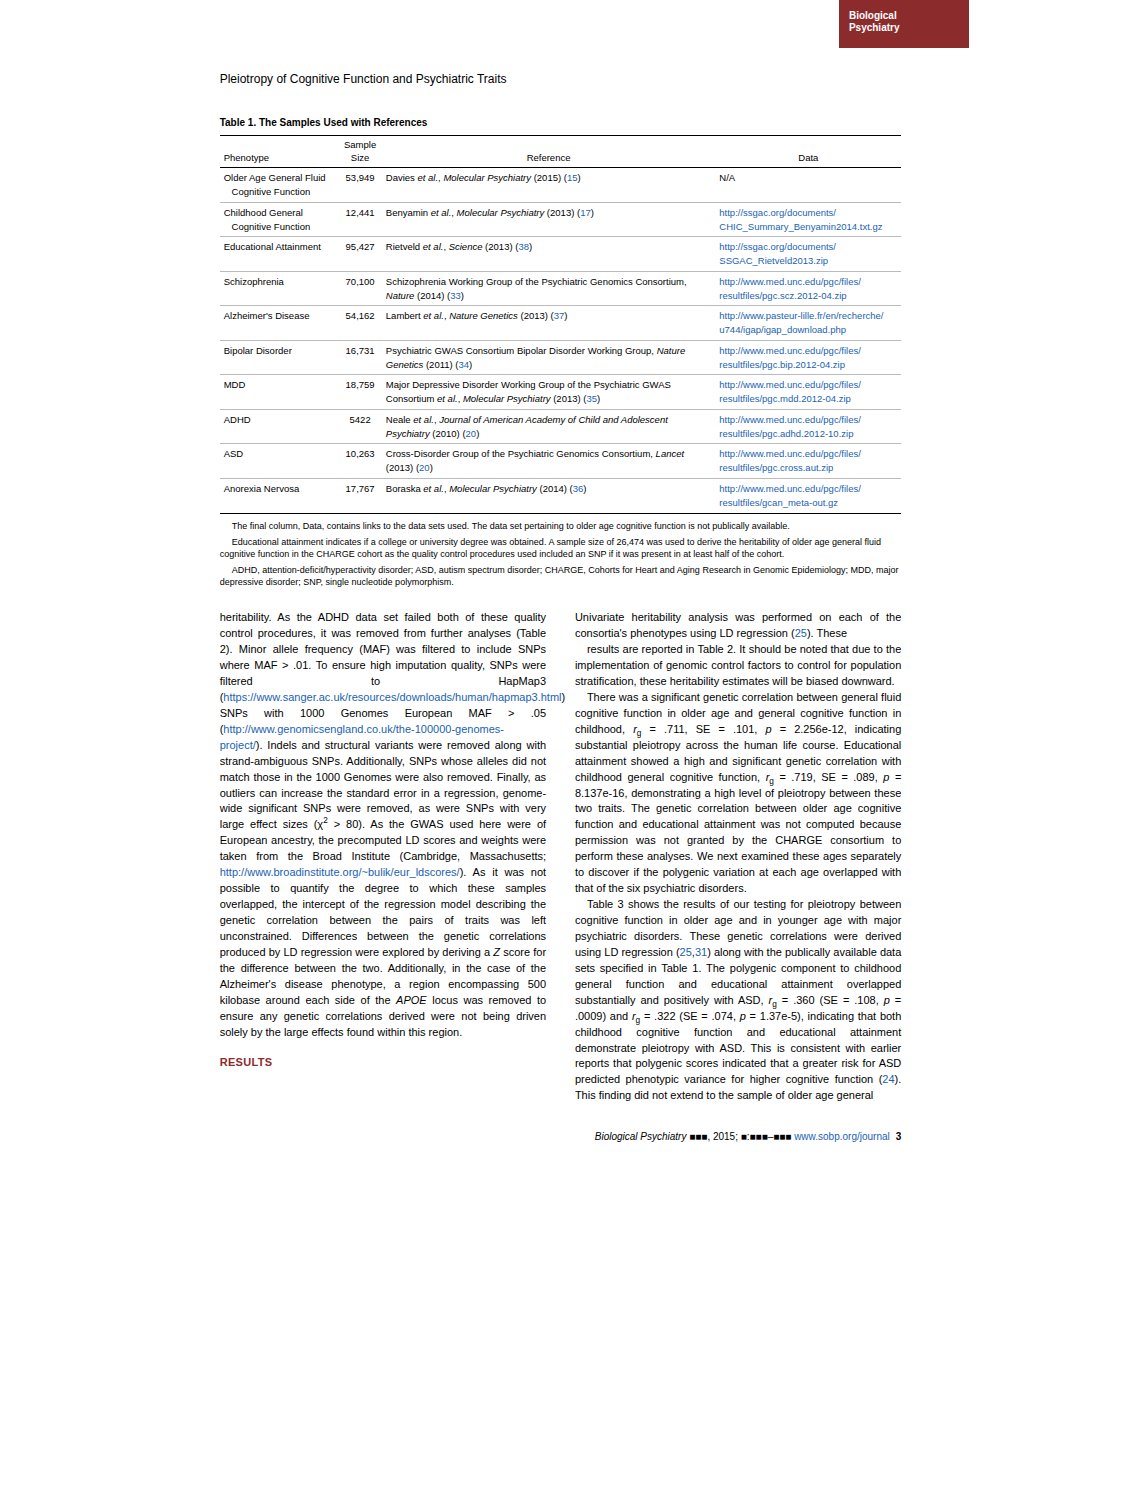Biological
Psychiatry
Pleiotropy of Cognitive Function and Psychiatric Traits
Table 1. The Samples Used with References
| Phenotype | Sample Size | Reference | Data |
| --- | --- | --- | --- |
| Older Age General Fluid Cognitive Function | 53,949 | Davies et al. , Molecular Psychiatry (2015) ( 15 ) | N/A |
| Childhood General Cognitive Function | 12,441 | Benyamin et al. , Molecular Psychiatry (2013) ( 17 ) | http://ssgac.org/documents/ CHIC_Summary_Benyamin2014.txt.gz |
| Educational Attainment | 95,427 | Rietveld et al. , Science (2013) ( 38 ) | http://ssgac.org/documents/ SSGAC_Rietveld2013.zip |
| Schizophrenia | 70,100 | Schizophrenia Working Group of the Psychiatric Genomics Consortium, Nature (2014) ( 33 ) | http://www.med.unc.edu/pgc/files/ resultfiles/pgc.scz.2012-04.zip |
| Alzheimer's Disease | 54,162 | Lambert et al. , Nature Genetics (2013) ( 37 ) | http://www.pasteur-lille.fr/en/recherche/ u744/igap/igap_download.php |
| Bipolar Disorder | 16,731 | Psychiatric GWAS Consortium Bipolar Disorder Working Group, Nature Genetics (2011) ( 34 ) | http://www.med.unc.edu/pgc/files/ resultfiles/pgc.bip.2012-04.zip |
| MDD | 18,759 | Major Depressive Disorder Working Group of the Psychiatric GWAS Consortium et al. , Molecular Psychiatry (2013) ( 35 ) | http://www.med.unc.edu/pgc/files/ resultfiles/pgc.mdd.2012-04.zip |
| ADHD | 5422 | Neale et al. , Journal of American Academy of Child and Adolescent Psychiatry (2010) ( 20 ) | http://www.med.unc.edu/pgc/files/ resultfiles/pgc.adhd.2012-10.zip |
| ASD | 10,263 | Cross-Disorder Group of the Psychiatric Genomics Consortium, Lancet (2013) ( 20 ) | http://www.med.unc.edu/pgc/files/ resultfiles/pgc.cross.aut.zip |
| Anorexia Nervosa | 17,767 | Boraska et al. , Molecular Psychiatry (2014) ( 36 ) | http://www.med.unc.edu/pgc/files/ resultfiles/gcan_meta-out.gz |
The final column, Data, contains links to the data sets used. The data set pertaining to older age cognitive function is not publically available.
Educational attainment indicates if a college or university degree was obtained. A sample size of 26,474 was used to derive the heritability of older age general fluid cognitive function in the CHARGE cohort as the quality control procedures used included an SNP if it was present in at least half of the cohort.
ADHD, attention-deficit/hyperactivity disorder; ASD, autism spectrum disorder; CHARGE, Cohorts for Heart and Aging Research in Genomic Epidemiology; MDD, major depressive disorder; SNP, single nucleotide polymorphism.
heritability. As the ADHD data set failed both of these quality control procedures, it was removed from further analyses (Table 2). Minor allele frequency (MAF) was filtered to include SNPs where MAF > .01. To ensure high imputation quality, SNPs were filtered to HapMap3 (https://www.sanger.ac.uk/resources/downloads/human/hapmap3.html) SNPs with 1000 Genomes European MAF > .05 (http://www.genomicsengland.co.uk/the-100000-genomes-project/). Indels and structural variants were removed along with strand-ambiguous SNPs. Additionally, SNPs whose alleles did not match those in the 1000 Genomes were also removed. Finally, as outliers can increase the standard error in a regression, genome-wide significant SNPs were removed, as were SNPs with very large effect sizes (χ2 > 80). As the GWAS used here were of European ancestry, the precomputed LD scores and weights were taken from the Broad Institute (Cambridge, Massachusetts; http://www.broadinstitute.org/~bulik/eur_ldscores/). As it was not possible to quantify the degree to which these samples overlapped, the intercept of the regression model describing the genetic correlation between the pairs of traits was left unconstrained. Differences between the genetic correlations produced by LD regression were explored by deriving a Z score for the difference between the two. Additionally, in the case of the Alzheimer's disease phenotype, a region encompassing 500 kilobase around each side of the APOE locus was removed to ensure any genetic correlations derived were not being driven solely by the large effects found within this region.
RESULTS
Univariate heritability analysis was performed on each of the consortia's phenotypes using LD regression (25). These
results are reported in Table 2. It should be noted that due to the implementation of genomic control factors to control for population stratification, these heritability estimates will be biased downward.
There was a significant genetic correlation between general fluid cognitive function in older age and general cognitive function in childhood, rg = .711, SE = .101, p = 2.256e-12, indicating substantial pleiotropy across the human life course. Educational attainment showed a high and significant genetic correlation with childhood general cognitive function, rg = .719, SE = .089, p = 8.137e-16, demonstrating a high level of pleiotropy between these two traits. The genetic correlation between older age cognitive function and educational attainment was not computed because permission was not granted by the CHARGE consortium to perform these analyses. We next examined these ages separately to discover if the polygenic variation at each age overlapped with that of the six psychiatric disorders.
Table 3 shows the results of our testing for pleiotropy between cognitive function in older age and in younger age with major psychiatric disorders. These genetic correlations were derived using LD regression (25,31) along with the publically available data sets specified in Table 1. The polygenic component to childhood general function and educational attainment overlapped substantially and positively with ASD, rg = .360 (SE = .108, p = .0009) and rg = .322 (SE = .074, p = 1.37e-5), indicating that both childhood cognitive function and educational attainment demonstrate pleiotropy with ASD. This is consistent with earlier reports that polygenic scores indicated that a greater risk for ASD predicted phenotypic variance for higher cognitive function (24). This finding did not extend to the sample of older age general
Biological Psychiatry ■■■, 2015; ■:■■■–■■■ www.sobp.org/journal 3